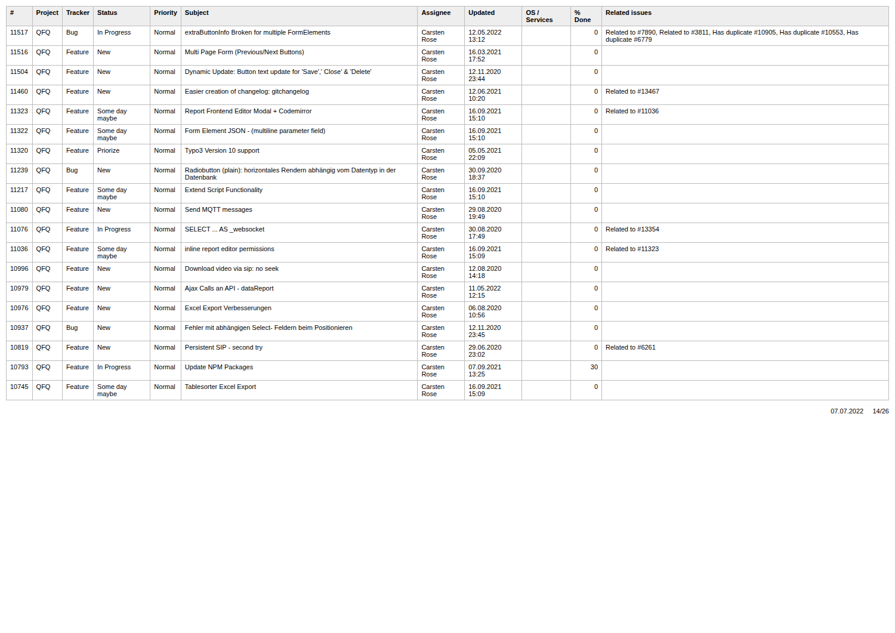| # | Project | Tracker | Status | Priority | Subject | Assignee | Updated | OS / Services | % Done | Related issues |
| --- | --- | --- | --- | --- | --- | --- | --- | --- | --- | --- |
| 11517 | QFQ | Bug | In Progress | Normal | extraButtonInfo Broken for multiple FormElements | Carsten Rose | 12.05.2022 13:12 | | 0 | Related to #7890, Related to #3811, Has duplicate #10905, Has duplicate #10553, Has duplicate #6779 |
| 11516 | QFQ | Feature | New | Normal | Multi Page Form (Previous/Next Buttons) | Carsten Rose | 16.03.2021 17:52 | | 0 | |
| 11504 | QFQ | Feature | New | Normal | Dynamic Update: Button text update for 'Save',' Close' & 'Delete' | Carsten Rose | 12.11.2020 23:44 | | 0 | |
| 11460 | QFQ | Feature | New | Normal | Easier creation of changelog: gitchangelog | Carsten Rose | 12.06.2021 10:20 | | 0 | Related to #13467 |
| 11323 | QFQ | Feature | Some day maybe | Normal | Report Frontend Editor Modal + Codemirror | Carsten Rose | 16.09.2021 15:10 | | 0 | Related to #11036 |
| 11322 | QFQ | Feature | Some day maybe | Normal | Form Element JSON - (multiline parameter field) | Carsten Rose | 16.09.2021 15:10 | | 0 | |
| 11320 | QFQ | Feature | Priorize | Normal | Typo3 Version 10 support | Carsten Rose | 05.05.2021 22:09 | | 0 | |
| 11239 | QFQ | Bug | New | Normal | Radiobutton (plain): horizontales Rendern abhängig vom Datentyp in der Datenbank | Carsten Rose | 30.09.2020 18:37 | | 0 | |
| 11217 | QFQ | Feature | Some day maybe | Normal | Extend Script Functionality | Carsten Rose | 16.09.2021 15:10 | | 0 | |
| 11080 | QFQ | Feature | New | Normal | Send MQTT messages | Carsten Rose | 29.08.2020 19:49 | | 0 | |
| 11076 | QFQ | Feature | In Progress | Normal | SELECT ... AS _websocket | Carsten Rose | 30.08.2020 17:49 | | 0 | Related to #13354 |
| 11036 | QFQ | Feature | Some day maybe | Normal | inline report editor permissions | Carsten Rose | 16.09.2021 15:09 | | 0 | Related to #11323 |
| 10996 | QFQ | Feature | New | Normal | Download video via sip: no seek | Carsten Rose | 12.08.2020 14:18 | | 0 | |
| 10979 | QFQ | Feature | New | Normal | Ajax Calls an API - dataReport | Carsten Rose | 11.05.2022 12:15 | | 0 | |
| 10976 | QFQ | Feature | New | Normal | Excel Export Verbesserungen | Carsten Rose | 06.08.2020 10:56 | | 0 | |
| 10937 | QFQ | Bug | New | Normal | Fehler mit abhängigen Select- Feldern beim Positionieren | Carsten Rose | 12.11.2020 23:45 | | 0 | |
| 10819 | QFQ | Feature | New | Normal | Persistent SIP - second try | Carsten Rose | 29.06.2020 23:02 | | 0 | Related to #6261 |
| 10793 | QFQ | Feature | In Progress | Normal | Update NPM Packages | Carsten Rose | 07.09.2021 13:25 | | 30 | |
| 10745 | QFQ | Feature | Some day maybe | Normal | Tablesorter Excel Export | Carsten Rose | 16.09.2021 15:09 | | 0 | |
07.07.2022 14/26